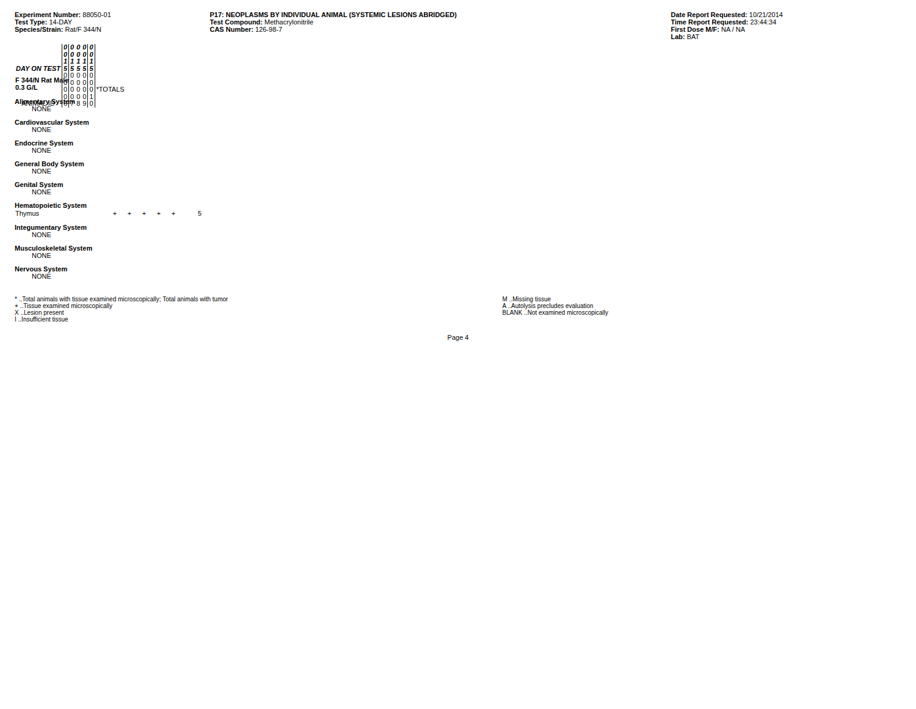| Experiment Number: 88050-01 Test Type: 14-DAY Species/Strain: Rat/F 344/N | P17: NEOPLASMS BY INDIVIDUAL ANIMAL (SYSTEMIC LESIONS ABRIDGED) Test Compound: Methacrylonitrile CAS Number: 126-98-7 | Date Report Requested: 10/21/2014 Time Report Requested: 23:44:34 First Dose M/F: NA / NA Lab: BAT |
| DAY ON TEST | 0 0 1 5 | 0 0 1 5 | 0 0 1 5 | 0 0 1 5 | 0 0 1 5 | |
| ANIMAL ID | 0 0 0 0 6 | 0 0 0 0 7 | 0 0 0 0 8 | 0 0 0 0 9 | 0 0 0 1 0 | *TOTALS |
| F 344/N Rat Male 0.3 G/L |
Alimentary System
NONE
Cardiovascular System
NONE
Endocrine System
NONE
General Body System
NONE
Genital System
NONE
Hematopoietic System
| Thymus | + | + | + | + | + | 5 |
Integumentary System
NONE
Musculoskeletal System
NONE
Nervous System
NONE
* ..Total animals with tissue examined microscopically; Total animals with tumor
+ ..Tissue examined microscopically
X ..Lesion present
I ..Insufficient tissue
M ..Missing tissue
A ..Autolysis precludes evaluation
BLANK ..Not examined microscopically
Page 4